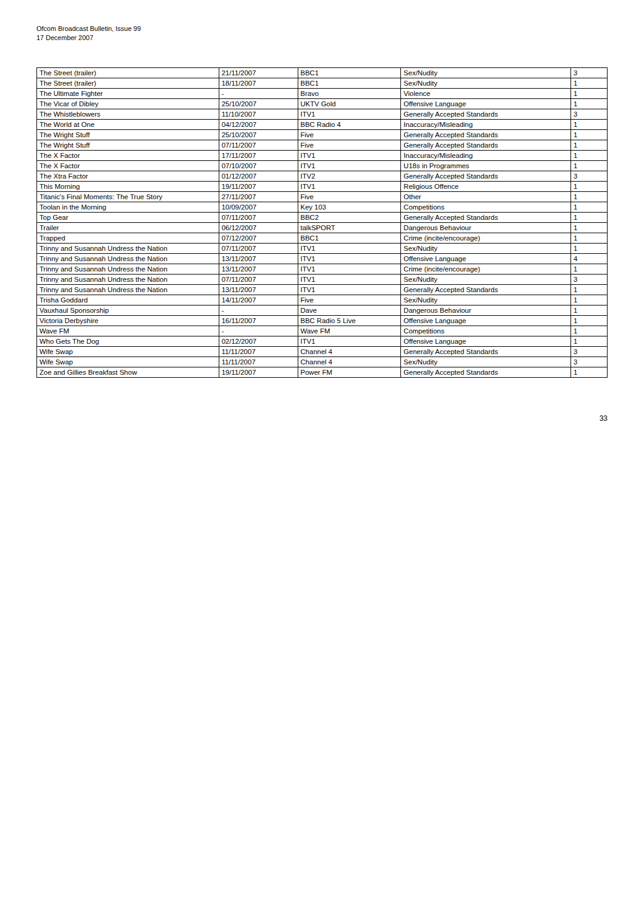Ofcom Broadcast Bulletin, Issue 99
17 December 2007
| The Street (trailer) | 21/11/2007 | BBC1 | Sex/Nudity | 3 |
| The Street (trailer) | 18/11/2007 | BBC1 | Sex/Nudity | 1 |
| The Ultimate Fighter | - | Bravo | Violence | 1 |
| The Vicar of Dibley | 25/10/2007 | UKTV Gold | Offensive Language | 1 |
| The Whistleblowers | 11/10/2007 | ITV1 | Generally Accepted Standards | 3 |
| The World at One | 04/12/2007 | BBC Radio 4 | Inaccuracy/Misleading | 1 |
| The Wright Stuff | 25/10/2007 | Five | Generally Accepted Standards | 1 |
| The Wright Stuff | 07/11/2007 | Five | Generally Accepted Standards | 1 |
| The X Factor | 17/11/2007 | ITV1 | Inaccuracy/Misleading | 1 |
| The X Factor | 07/10/2007 | ITV1 | U18s in Programmes | 1 |
| The Xtra Factor | 01/12/2007 | ITV2 | Generally Accepted Standards | 3 |
| This Morning | 19/11/2007 | ITV1 | Religious Offence | 1 |
| Titanic's Final Moments: The True Story | 27/11/2007 | Five | Other | 1 |
| Toolan in the Morning | 10/09/2007 | Key 103 | Competitions | 1 |
| Top Gear | 07/11/2007 | BBC2 | Generally Accepted Standards | 1 |
| Trailer | 06/12/2007 | talkSPORT | Dangerous Behaviour | 1 |
| Trapped | 07/12/2007 | BBC1 | Crime (incite/encourage) | 1 |
| Trinny and Susannah Undress the Nation | 07/11/2007 | ITV1 | Sex/Nudity | 1 |
| Trinny and Susannah Undress the Nation | 13/11/2007 | ITV1 | Offensive Language | 4 |
| Trinny and Susannah Undress the Nation | 13/11/2007 | ITV1 | Crime (incite/encourage) | 1 |
| Trinny and Susannah Undress the Nation | 07/11/2007 | ITV1 | Sex/Nudity | 3 |
| Trinny and Susannah Undress the Nation | 13/11/2007 | ITV1 | Generally Accepted Standards | 1 |
| Trisha Goddard | 14/11/2007 | Five | Sex/Nudity | 1 |
| Vauxhaul Sponsorship | - | Dave | Dangerous Behaviour | 1 |
| Victoria Derbyshire | 16/11/2007 | BBC Radio 5 Live | Offensive Language | 1 |
| Wave FM | - | Wave FM | Competitions | 1 |
| Who Gets The Dog | 02/12/2007 | ITV1 | Offensive Language | 1 |
| Wife Swap | 11/11/2007 | Channel 4 | Generally Accepted Standards | 3 |
| Wife Swap | 11/11/2007 | Channel 4 | Sex/Nudity | 3 |
| Zoe and Gillies Breakfast Show | 19/11/2007 | Power FM | Generally Accepted Standards | 1 |
33